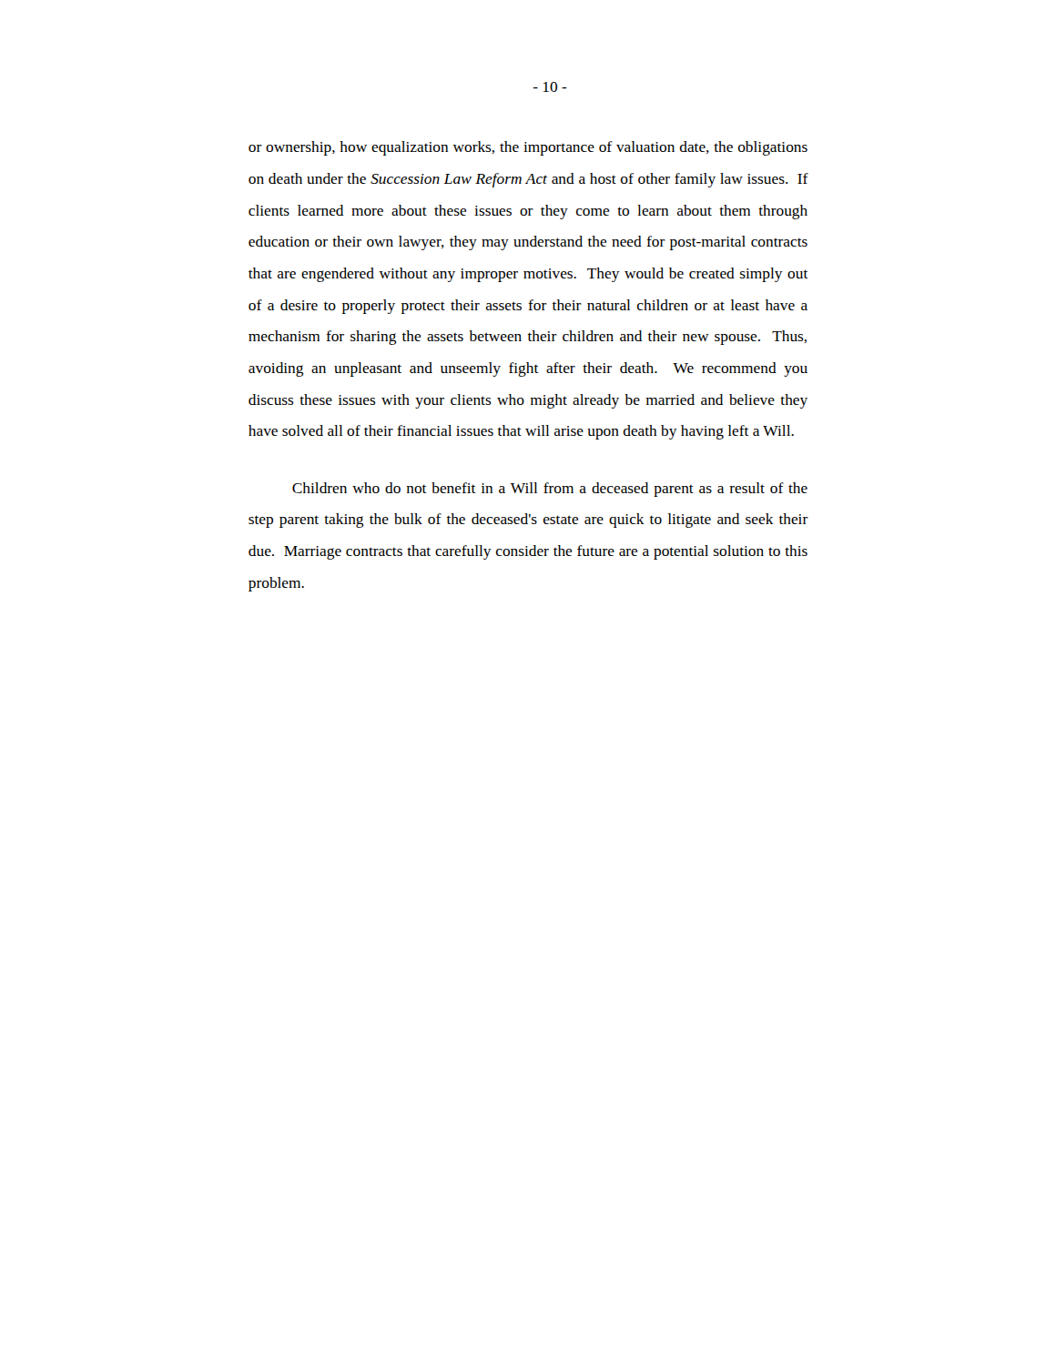- 10 -
or ownership, how equalization works, the importance of valuation date, the obligations on death under the Succession Law Reform Act and a host of other family law issues. If clients learned more about these issues or they come to learn about them through education or their own lawyer, they may understand the need for post-marital contracts that are engendered without any improper motives. They would be created simply out of a desire to properly protect their assets for their natural children or at least have a mechanism for sharing the assets between their children and their new spouse. Thus, avoiding an unpleasant and unseemly fight after their death. We recommend you discuss these issues with your clients who might already be married and believe they have solved all of their financial issues that will arise upon death by having left a Will.
Children who do not benefit in a Will from a deceased parent as a result of the step parent taking the bulk of the deceased's estate are quick to litigate and seek their due. Marriage contracts that carefully consider the future are a potential solution to this problem.